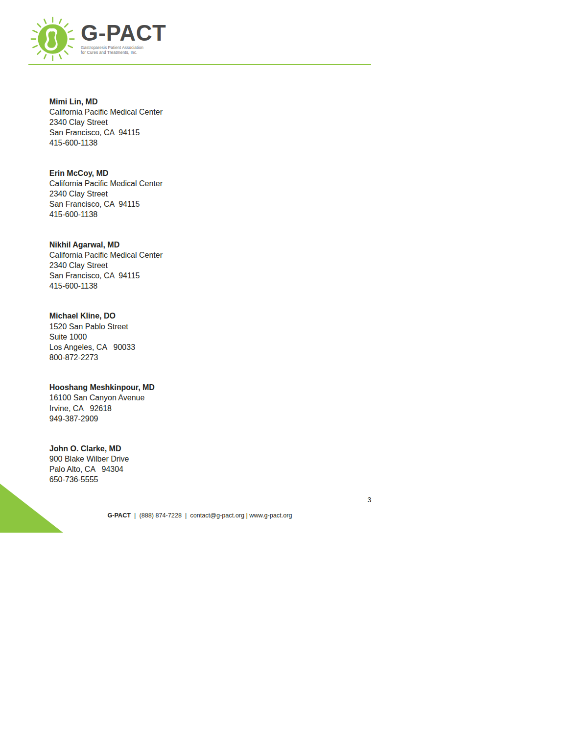G-PACT logo
G-PACT
Gastroparesis Patient Association
for Cures and Treatments, Inc.
Mimi Lin, MD
California Pacific Medical Center
2340 Clay Street
San Francisco, CA 94115
415-600-1138
Erin McCoy, MD
California Pacific Medical Center
2340 Clay Street
San Francisco, CA 94115
415-600-1138
Nikhil Agarwal, MD
California Pacific Medical Center
2340 Clay Street
San Francisco, CA 94115
415-600-1138
Michael Kline, DO
1520 San Pablo Street
Suite 1000
Los Angeles, CA 90033
800-872-2273
Hooshang Meshkinpour, MD
16100 San Canyon Avenue
Irvine, CA 92618
949-387-2909
John O. Clarke, MD
900 Blake Wilber Drive
Palo Alto, CA 94304
650-736-5555
3
G-PACT | (888) 874-7228 | contact@g-pact.org | www.g-pact.org